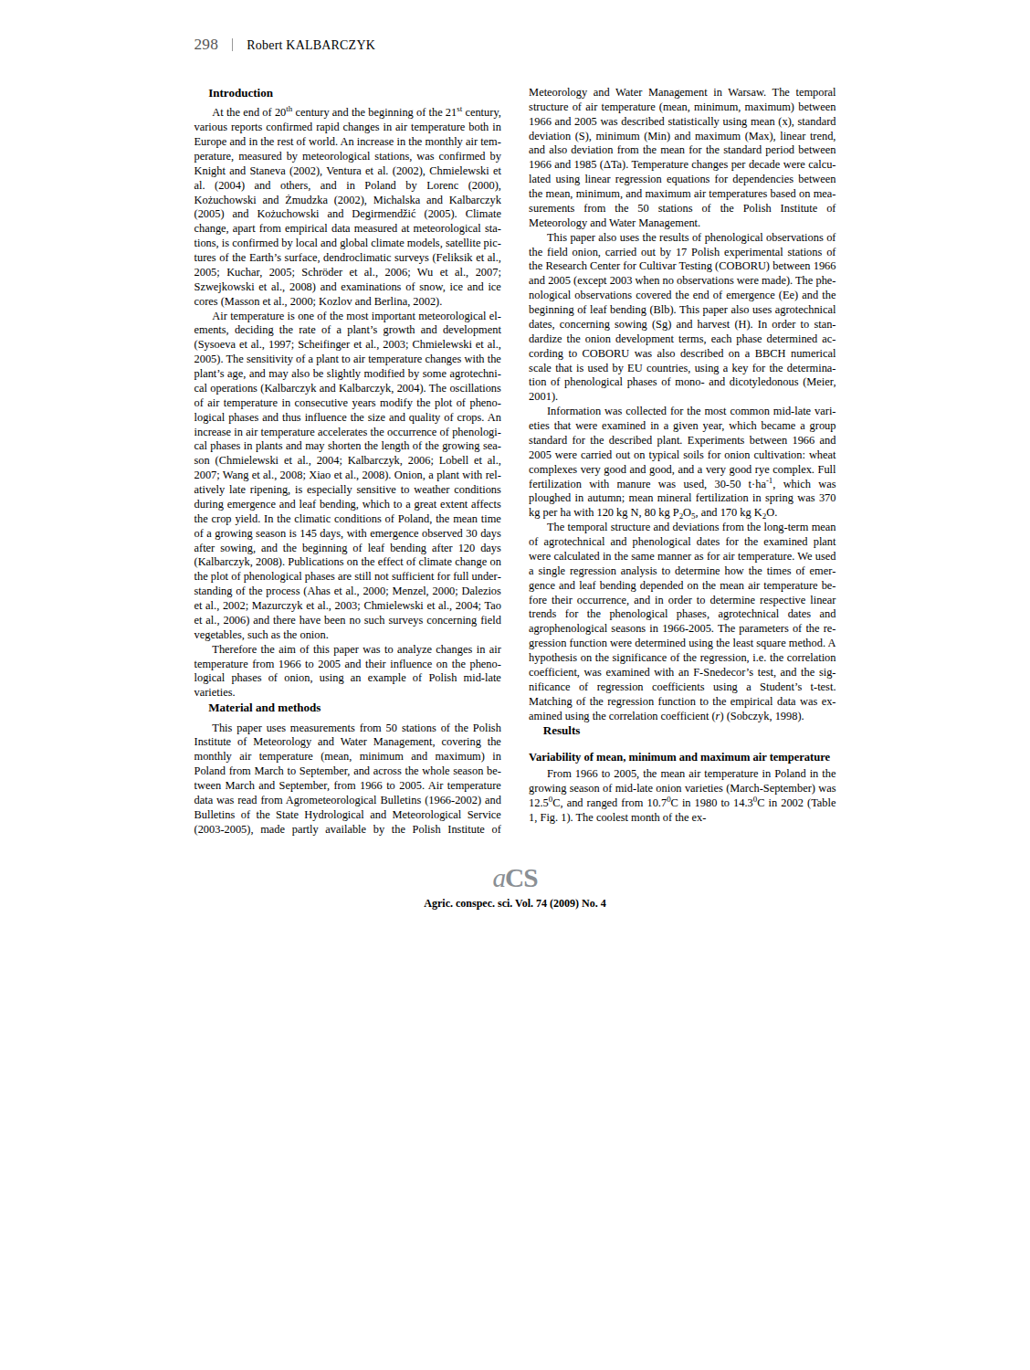298 Robert KALBARCZYK
Introduction
At the end of 20th century and the beginning of the 21st century, various reports confirmed rapid changes in air temperature both in Europe and in the rest of world. An increase in the monthly air temperature, measured by meteorological stations, was confirmed by Knight and Staneva (2002), Ventura et al. (2002), Chmielewski et al. (2004) and others, and in Poland by Lorenc (2000), Kożuchowski and Żmudzka (2002), Michalska and Kalbarczyk (2005) and Kożuchowski and Degirmendžić (2005). Climate change, apart from empirical data measured at meteorological stations, is confirmed by local and global climate models, satellite pictures of the Earth’s surface, dendroclimatic surveys (Feliksik et al., 2005; Kuchar, 2005; Schröder et al., 2006; Wu et al., 2007; Szwejkowski et al., 2008) and examinations of snow, ice and ice cores (Masson et al., 2000; Kozlov and Berlina, 2002).
Air temperature is one of the most important meteorological elements, deciding the rate of a plant’s growth and development (Sysoeva et al., 1997; Scheifinger et al., 2003; Chmielewski et al., 2005). The sensitivity of a plant to air temperature changes with the plant’s age, and may also be slightly modified by some agrotechnical operations (Kalbarczyk and Kalbarczyk, 2004). The oscillations of air temperature in consecutive years modify the plot of phenological phases and thus influence the size and quality of crops. An increase in air temperature accelerates the occurrence of phenological phases in plants and may shorten the length of the growing season (Chmielewski et al., 2004; Kalbarczyk, 2006; Lobell et al., 2007; Wang et al., 2008; Xiao et al., 2008). Onion, a plant with relatively late ripening, is especially sensitive to weather conditions during emergence and leaf bending, which to a great extent affects the crop yield. In the climatic conditions of Poland, the mean time of a growing season is 145 days, with emergence observed 30 days after sowing, and the beginning of leaf bending after 120 days (Kalbarczyk, 2008). Publications on the effect of climate change on the plot of phenological phases are still not sufficient for full understanding of the process (Ahas et al., 2000; Menzel, 2000; Dalezios et al., 2002; Mazurczyk et al., 2003; Chmielewski et al., 2004; Tao et al., 2006) and there have been no such surveys concerning field vegetables, such as the onion.
Therefore the aim of this paper was to analyze changes in air temperature from 1966 to 2005 and their influence on the phenological phases of onion, using an example of Polish mid-late varieties.
Material and methods
This paper uses measurements from 50 stations of the Polish Institute of Meteorology and Water Management, covering the monthly air temperature (mean, minimum and maximum) in Poland from March to September, and across the whole season between March and September, from 1966 to 2005. Air temperature data was read from Agrometeorological Bulletins (1966-2002) and Bulletins of the State Hydrological and Meteorological Service (2003-2005), made partly available by the Polish Institute of Meteorology and Water Management in Warsaw. The temporal structure of air temperature (mean, minimum, maximum) between 1966 and 2005 was described statistically using mean (x), standard deviation (S), minimum (Min) and maximum (Max), linear trend, and also deviation from the mean for the standard period between 1966 and 1985 (ΔTa). Temperature changes per decade were calculated using linear regression equations for dependencies between the mean, minimum, and maximum air temperatures based on measurements from the 50 stations of the Polish Institute of Meteorology and Water Management.
This paper also uses the results of phenological observations of the field onion, carried out by 17 Polish experimental stations of the Research Center for Cultivar Testing (COBORU) between 1966 and 2005 (except 2003 when no observations were made). The phenological observations covered the end of emergence (Ee) and the beginning of leaf bending (Blb). This paper also uses agrotechnical dates, concerning sowing (Sg) and harvest (H). In order to standardize the onion development terms, each phase determined according to COBORU was also described on a BBCH numerical scale that is used by EU countries, using a key for the determination of phenological phases of mono- and dicotyledonous (Meier, 2001).
Information was collected for the most common mid-late varieties that were examined in a given year, which became a group standard for the described plant. Experiments between 1966 and 2005 were carried out on typical soils for onion cultivation: wheat complexes very good and good, and a very good rye complex. Full fertilization with manure was used, 30-50 t·ha-1, which was ploughed in autumn; mean mineral fertilization in spring was 370 kg per ha with 120 kg N, 80 kg P2O5, and 170 kg K2O.
The temporal structure and deviations from the long-term mean of agrotechnical and phenological dates for the examined plant were calculated in the same manner as for air temperature. We used a single regression analysis to determine how the times of emergence and leaf bending depended on the mean air temperature before their occurrence, and in order to determine respective linear trends for the phenological phases, agrotechnical dates and agrophenological seasons in 1966-2005. The parameters of the regression function were determined using the least square method. A hypothesis on the significance of the regression, i.e. the correlation coefficient, was examined with an F-Snedecor’s test, and the significance of regression coefficients using a Student’s t-test. Matching of the regression function to the empirical data was examined using the correlation coefficient (r) (Sobczyk, 1998).
Results
Variability of mean, minimum and maximum air temperature
From 1966 to 2005, the mean air temperature in Poland in the growing season of mid-late onion varieties (March-September) was 12.50C, and ranged from 10.70C in 1980 to 14.30C in 2002 (Table 1, Fig. 1). The coolest month of the ex-
aCS
Agric. conspec. sci. Vol. 74 (2009) No. 4